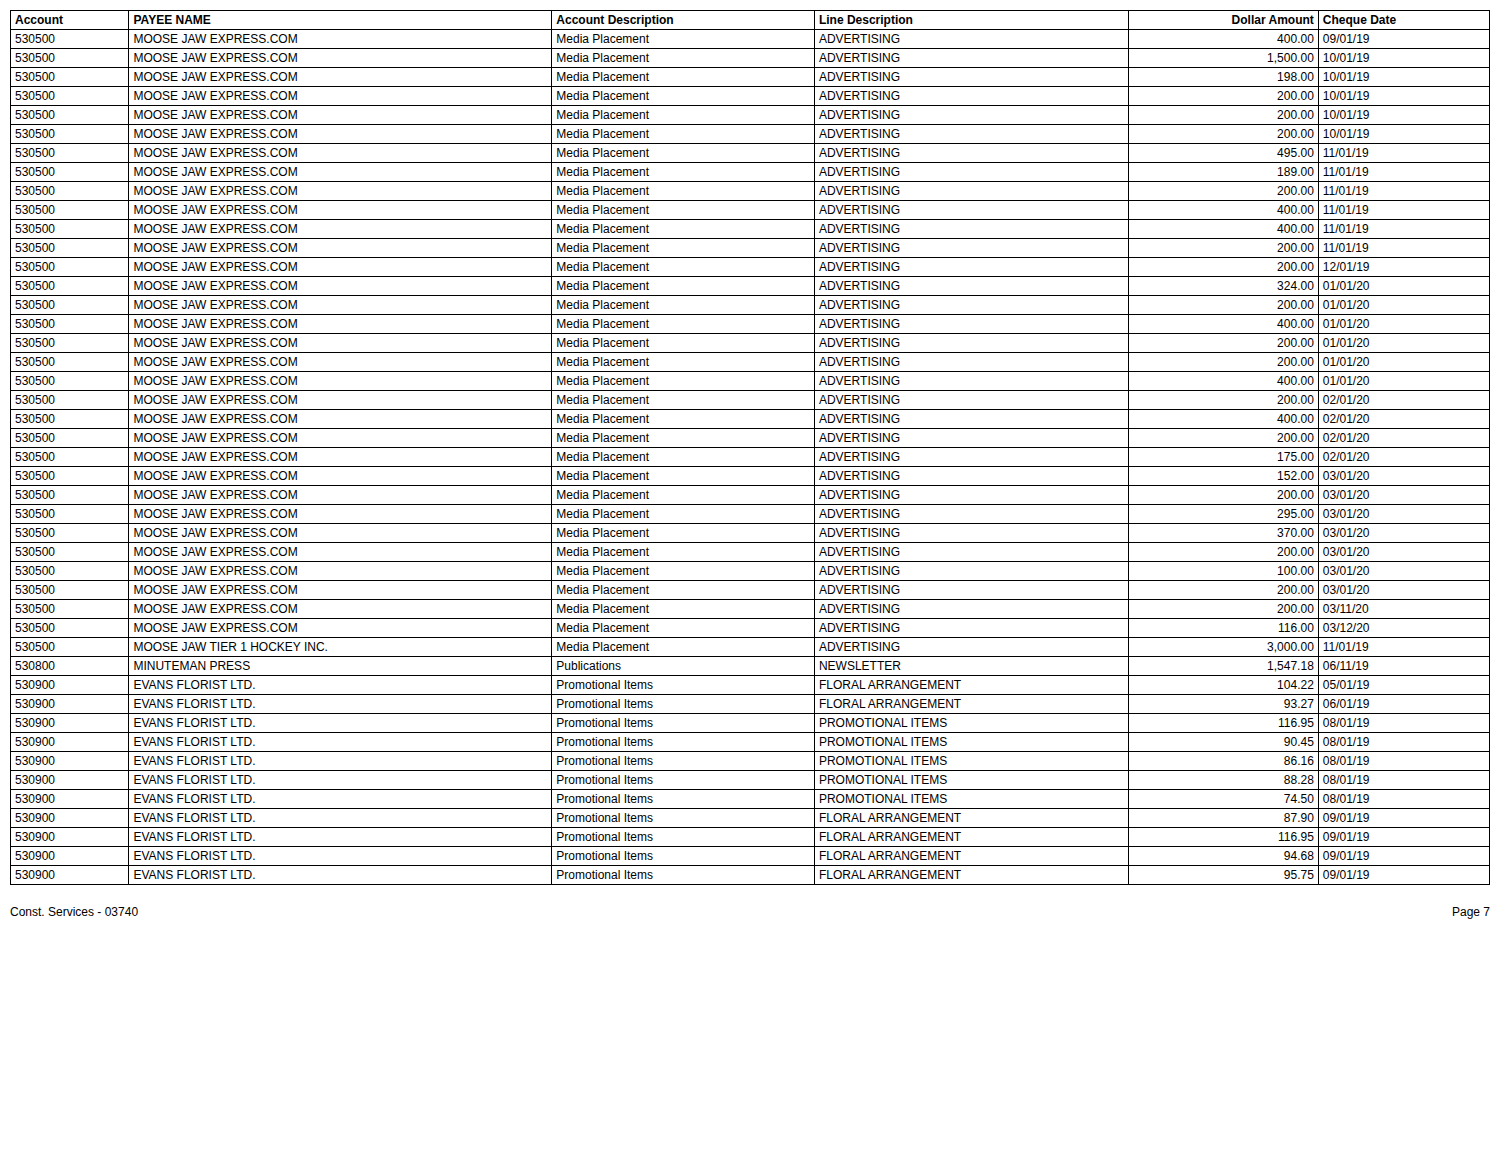| Account | PAYEE NAME | Account Description | Line Description | Dollar Amount | Cheque Date |
| --- | --- | --- | --- | --- | --- |
| 530500 | MOOSE JAW EXPRESS.COM | Media Placement | ADVERTISING | 400.00 | 09/01/19 |
| 530500 | MOOSE JAW EXPRESS.COM | Media Placement | ADVERTISING | 1,500.00 | 10/01/19 |
| 530500 | MOOSE JAW EXPRESS.COM | Media Placement | ADVERTISING | 198.00 | 10/01/19 |
| 530500 | MOOSE JAW EXPRESS.COM | Media Placement | ADVERTISING | 200.00 | 10/01/19 |
| 530500 | MOOSE JAW EXPRESS.COM | Media Placement | ADVERTISING | 200.00 | 10/01/19 |
| 530500 | MOOSE JAW EXPRESS.COM | Media Placement | ADVERTISING | 200.00 | 10/01/19 |
| 530500 | MOOSE JAW EXPRESS.COM | Media Placement | ADVERTISING | 495.00 | 11/01/19 |
| 530500 | MOOSE JAW EXPRESS.COM | Media Placement | ADVERTISING | 189.00 | 11/01/19 |
| 530500 | MOOSE JAW EXPRESS.COM | Media Placement | ADVERTISING | 200.00 | 11/01/19 |
| 530500 | MOOSE JAW EXPRESS.COM | Media Placement | ADVERTISING | 400.00 | 11/01/19 |
| 530500 | MOOSE JAW EXPRESS.COM | Media Placement | ADVERTISING | 400.00 | 11/01/19 |
| 530500 | MOOSE JAW EXPRESS.COM | Media Placement | ADVERTISING | 200.00 | 11/01/19 |
| 530500 | MOOSE JAW EXPRESS.COM | Media Placement | ADVERTISING | 200.00 | 12/01/19 |
| 530500 | MOOSE JAW EXPRESS.COM | Media Placement | ADVERTISING | 324.00 | 01/01/20 |
| 530500 | MOOSE JAW EXPRESS.COM | Media Placement | ADVERTISING | 200.00 | 01/01/20 |
| 530500 | MOOSE JAW EXPRESS.COM | Media Placement | ADVERTISING | 400.00 | 01/01/20 |
| 530500 | MOOSE JAW EXPRESS.COM | Media Placement | ADVERTISING | 200.00 | 01/01/20 |
| 530500 | MOOSE JAW EXPRESS.COM | Media Placement | ADVERTISING | 200.00 | 01/01/20 |
| 530500 | MOOSE JAW EXPRESS.COM | Media Placement | ADVERTISING | 400.00 | 01/01/20 |
| 530500 | MOOSE JAW EXPRESS.COM | Media Placement | ADVERTISING | 200.00 | 02/01/20 |
| 530500 | MOOSE JAW EXPRESS.COM | Media Placement | ADVERTISING | 400.00 | 02/01/20 |
| 530500 | MOOSE JAW EXPRESS.COM | Media Placement | ADVERTISING | 200.00 | 02/01/20 |
| 530500 | MOOSE JAW EXPRESS.COM | Media Placement | ADVERTISING | 175.00 | 02/01/20 |
| 530500 | MOOSE JAW EXPRESS.COM | Media Placement | ADVERTISING | 152.00 | 03/01/20 |
| 530500 | MOOSE JAW EXPRESS.COM | Media Placement | ADVERTISING | 200.00 | 03/01/20 |
| 530500 | MOOSE JAW EXPRESS.COM | Media Placement | ADVERTISING | 295.00 | 03/01/20 |
| 530500 | MOOSE JAW EXPRESS.COM | Media Placement | ADVERTISING | 370.00 | 03/01/20 |
| 530500 | MOOSE JAW EXPRESS.COM | Media Placement | ADVERTISING | 200.00 | 03/01/20 |
| 530500 | MOOSE JAW EXPRESS.COM | Media Placement | ADVERTISING | 100.00 | 03/01/20 |
| 530500 | MOOSE JAW EXPRESS.COM | Media Placement | ADVERTISING | 200.00 | 03/01/20 |
| 530500 | MOOSE JAW EXPRESS.COM | Media Placement | ADVERTISING | 200.00 | 03/11/20 |
| 530500 | MOOSE JAW EXPRESS.COM | Media Placement | ADVERTISING | 116.00 | 03/12/20 |
| 530500 | MOOSE JAW TIER 1 HOCKEY INC. | Media Placement | ADVERTISING | 3,000.00 | 11/01/19 |
| 530800 | MINUTEMAN PRESS | Publications | NEWSLETTER | 1,547.18 | 06/11/19 |
| 530900 | EVANS FLORIST LTD. | Promotional Items | FLORAL ARRANGEMENT | 104.22 | 05/01/19 |
| 530900 | EVANS FLORIST LTD. | Promotional Items | FLORAL ARRANGEMENT | 93.27 | 06/01/19 |
| 530900 | EVANS FLORIST LTD. | Promotional Items | PROMOTIONAL ITEMS | 116.95 | 08/01/19 |
| 530900 | EVANS FLORIST LTD. | Promotional Items | PROMOTIONAL ITEMS | 90.45 | 08/01/19 |
| 530900 | EVANS FLORIST LTD. | Promotional Items | PROMOTIONAL ITEMS | 86.16 | 08/01/19 |
| 530900 | EVANS FLORIST LTD. | Promotional Items | PROMOTIONAL ITEMS | 88.28 | 08/01/19 |
| 530900 | EVANS FLORIST LTD. | Promotional Items | PROMOTIONAL ITEMS | 74.50 | 08/01/19 |
| 530900 | EVANS FLORIST LTD. | Promotional Items | FLORAL ARRANGEMENT | 87.90 | 09/01/19 |
| 530900 | EVANS FLORIST LTD. | Promotional Items | FLORAL ARRANGEMENT | 116.95 | 09/01/19 |
| 530900 | EVANS FLORIST LTD. | Promotional Items | FLORAL ARRANGEMENT | 94.68 | 09/01/19 |
| 530900 | EVANS FLORIST LTD. | Promotional Items | FLORAL ARRANGEMENT | 95.75 | 09/01/19 |
Const. Services - 03740 Page 7